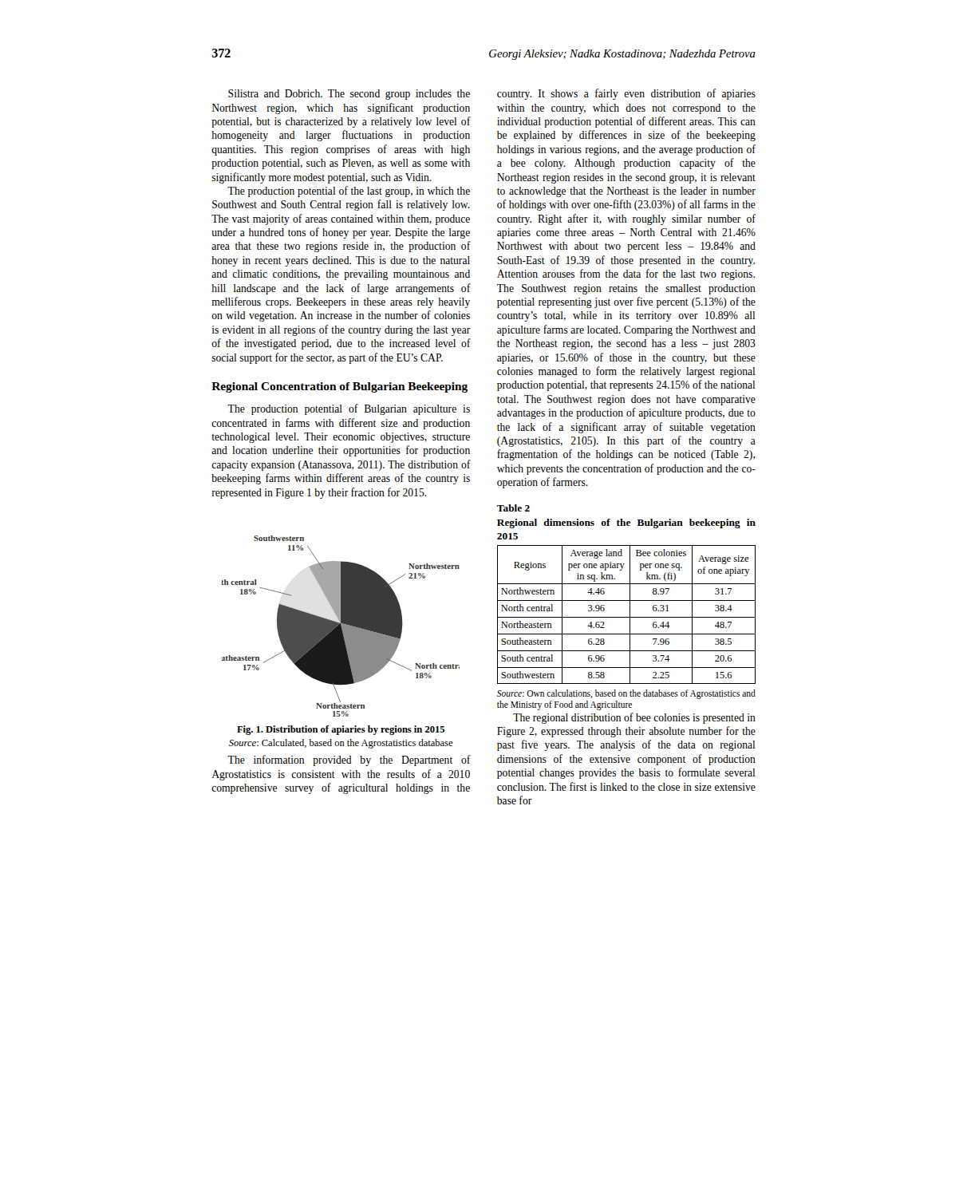372 Georgi Aleksiev; Nadka Kostadinova; Nadezhda Petrova
Silistra and Dobrich. The second group includes the Northwest region, which has significant production potential, but is characterized by a relatively low level of homogeneity and larger fluctuations in production quantities. This region comprises of areas with high production potential, such as Pleven, as well as some with significantly more modest potential, such as Vidin.
The production potential of the last group, in which the Southwest and South Central region fall is relatively low. The vast majority of areas contained within them, produce under a hundred tons of honey per year. Despite the large area that these two regions reside in, the production of honey in recent years declined. This is due to the natural and climatic conditions, the prevailing mountainous and hill landscape and the lack of large arrangements of melliferous crops. Beekeepers in these areas rely heavily on wild vegetation. An increase in the number of colonies is evident in all regions of the country during the last year of the investigated period, due to the increased level of social support for the sector, as part of the EU’s CAP.
Regional Concentration of Bulgarian Beekeeping
The production potential of Bulgarian apiculture is concentrated in farms with different size and production technological level. Their economic objectives, structure and location underline their opportunities for production capacity expansion (Atanassova, 2011). The distribution of beekeeping farms within different areas of the country is represented in Figure 1 by their fraction for 2015.
Northwestern 21% North central 18% Northeastern 15% Southeastern 17% South central 18% Southwestern 11%
Fig. 1. Distribution of apiaries by regions in 2015
Source: Calculated, based on the Agrostatistics database
The information provided by the Department of Agrostatistics is consistent with the results of a 2010 comprehensive survey of agricultural holdings in the country. It shows a fairly even distribution of apiaries within the country, which does not correspond to the individual production potential of different areas. This can be explained by differences in size of the beekeeping holdings in various regions, and the average production of a bee colony. Although production capacity of the Northeast region resides in the second group, it is relevant to acknowledge that the Northeast is the leader in number of holdings with over one-fifth (23.03%) of all farms in the country. Right after it, with roughly similar number of apiaries come three areas – North Central with 21.46% Northwest with about two percent less – 19.84% and South-East of 19.39 of those presented in the country. Attention arouses from the data for the last two regions. The Southwest region retains the smallest production potential representing just over five percent (5.13%) of the country’s total, while in its territory over 10.89% all apiculture farms are located. Comparing the Northwest and the Northeast region, the second has a less – just 2803 apiaries, or 15.60% of those in the country, but these colonies managed to form the relatively largest regional production potential, that represents 24.15% of the national total. The Southwest region does not have comparative advantages in the production of apiculture products, due to the lack of a significant array of suitable vegetation (Agrostatistics, 2105). In this part of the country a fragmentation of the holdings can be noticed (Table 2), which prevents the concentration of production and the co-operation of farmers.
Table 2 Regional dimensions of the Bulgarian beekeeping in 2015
| Regions | Average land per one apiary in sq. km. | Bee colonies per one sq. km. (fi) | Average size of one apiary |
| --- | --- | --- | --- |
| Northwestern | 4.46 | 8.97 | 31.7 |
| North central | 3.96 | 6.31 | 38.4 |
| Northeastern | 4.62 | 6.44 | 48.7 |
| Southeastern | 6.28 | 7.96 | 38.5 |
| South central | 6.96 | 3.74 | 20.6 |
| Southwestern | 8.58 | 2.25 | 15.6 |
Source: Own calculations, based on the databases of Agrostatistics and the Ministry of Food and Agriculture
The regional distribution of bee colonies is presented in Figure 2, expressed through their absolute number for the past five years. The analysis of the data on regional dimensions of the extensive component of production potential changes provides the basis to formulate several conclusion. The first is linked to the close in size extensive base for